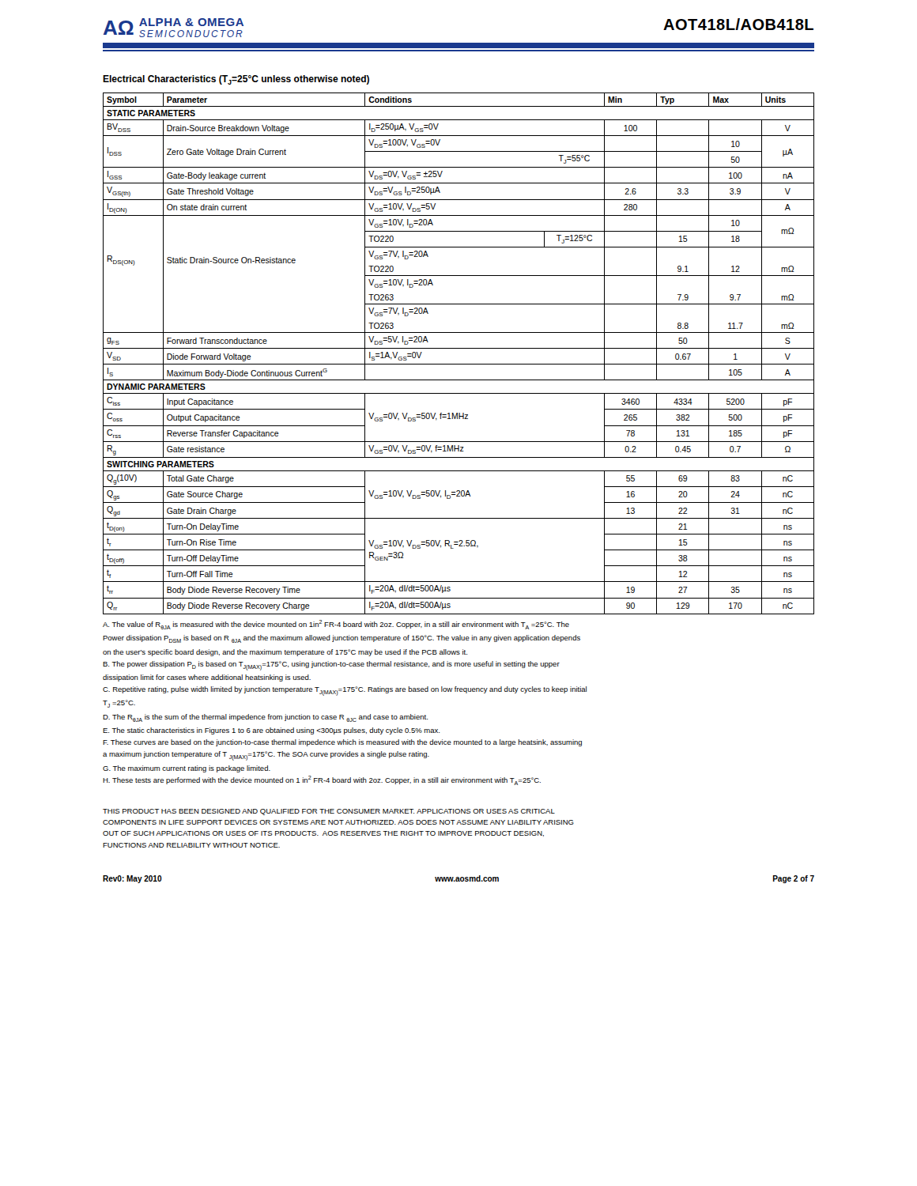AΩ
ALPHA & OMEGA
SEMICONDUCTOR
AOT418L/AOB418L
Electrical Characteristics (TJ=25°C unless otherwise noted)
| Symbol | Parameter | Conditions | Min | Typ | Max | Units |
| --- | --- | --- | --- | --- | --- | --- |
| STATIC PARAMETERS |
| BV DSS | Drain-Source Breakdown Voltage | I D =250µA, V GS =0V | 100 | | | V |
| I DSS | Zero Gate Voltage Drain Current | V DS =100V, V GS =0V | | | 10 | µA |
| | T J =55°C | | | 50 |
| I GSS | Gate-Body leakage current | V DS =0V, V GS = ±25V | | | 100 | nA |
| V GS(th) | Gate Threshold Voltage | V DS =V GS I D =250µA | 2.6 | 3.3 | 3.9 | V |
| I D(ON) | On state drain current | V GS =10V, V DS =5V | 280 | | | A |
| R DS(ON) | Static Drain-Source On-Resistance | V GS =10V, I D =20A | | | 10 | mΩ |
| TO220 | T J =125°C | | 15 | 18 |
| V GS =7V, I D =20A | | | | |
| TO220 | | 9.1 | 12 | mΩ |
| V GS =10V, I D =20A | | | | |
| TO263 | | 7.9 | 9.7 | mΩ |
| | | V GS =7V, I D =20A | | | | |
| | | TO263 | | 8.8 | 11.7 | mΩ |
| g FS | Forward Transconductance | V DS =5V, I D =20A | | 50 | | S |
| V SD | Diode Forward Voltage | I S =1A,V GS =0V | | 0.67 | 1 | V |
| I S | Maximum Body-Diode Continuous Current G | | | | 105 | A |
| DYNAMIC PARAMETERS |
| C iss | Input Capacitance | V GS =0V, V DS =50V, f=1MHz | 3460 | 4334 | 5200 | pF |
| C oss | Output Capacitance | 265 | 382 | 500 | pF |
| C rss | Reverse Transfer Capacitance | 78 | 131 | 185 | pF |
| R g | Gate resistance | V GS =0V, V DS =0V, f=1MHz | 0.2 | 0.45 | 0.7 | Ω |
| SWITCHING PARAMETERS |
| Q g (10V) | Total Gate Charge | V GS =10V, V DS =50V, I D =20A | 55 | 69 | 83 | nC |
| Q gs | Gate Source Charge | 16 | 20 | 24 | nC |
| Q gd | Gate Drain Charge | 13 | 22 | 31 | nC |
| t D(on) | Turn-On DelayTime | V GS =10V, V DS =50V, R L =2.5Ω, R GEN =3Ω | | 21 | | ns |
| t r | Turn-On Rise Time | | 15 | | ns |
| t D(off) | Turn-Off DelayTime | | 38 | | ns |
| t f | Turn-Off Fall Time | | 12 | | ns |
| t rr | Body Diode Reverse Recovery Time | I F =20A, dI/dt=500A/µs | 19 | 27 | 35 | ns |
| Q rr | Body Diode Reverse Recovery Charge | I F =20A, dI/dt=500A/µs | 90 | 129 | 170 | nC |
A. The value of RθJA is measured with the device mounted on 1in2 FR-4 board with 2oz. Copper, in a still air environment with TA =25°C. The
Power dissipation PDSM is based on R θJA and the maximum allowed junction temperature of 150°C. The value in any given application depends
on the user's specific board design, and the maximum temperature of 175°C may be used if the PCB allows it.
B. The power dissipation PD is based on TJ(MAX)=175°C, using junction-to-case thermal resistance, and is more useful in setting the upper
dissipation limit for cases where additional heatsinking is used.
C. Repetitive rating, pulse width limited by junction temperature TJ(MAX)=175°C. Ratings are based on low frequency and duty cycles to keep initial
TJ =25°C.
D. The RθJA is the sum of the thermal impedence from junction to case R θJC and case to ambient.
E. The static characteristics in Figures 1 to 6 are obtained using <300µs pulses, duty cycle 0.5% max.
F. These curves are based on the junction-to-case thermal impedence which is measured with the device mounted to a large heatsink, assuming
a maximum junction temperature of T J(MAX)=175°C. The SOA curve provides a single pulse rating.
G. The maximum current rating is package limited.
H. These tests are performed with the device mounted on 1 in2 FR-4 board with 2oz. Copper, in a still air environment with TA=25°C.
THIS PRODUCT HAS BEEN DESIGNED AND QUALIFIED FOR THE CONSUMER MARKET. APPLICATIONS OR USES AS CRITICAL
COMPONENTS IN LIFE SUPPORT DEVICES OR SYSTEMS ARE NOT AUTHORIZED. AOS DOES NOT ASSUME ANY LIABILITY ARISING
OUT OF SUCH APPLICATIONS OR USES OF ITS PRODUCTS. AOS RESERVES THE RIGHT TO IMPROVE PRODUCT DESIGN,
FUNCTIONS AND RELIABILITY WITHOUT NOTICE.
Rev0: May 2010
www.aosmd.com
Page 2 of 7